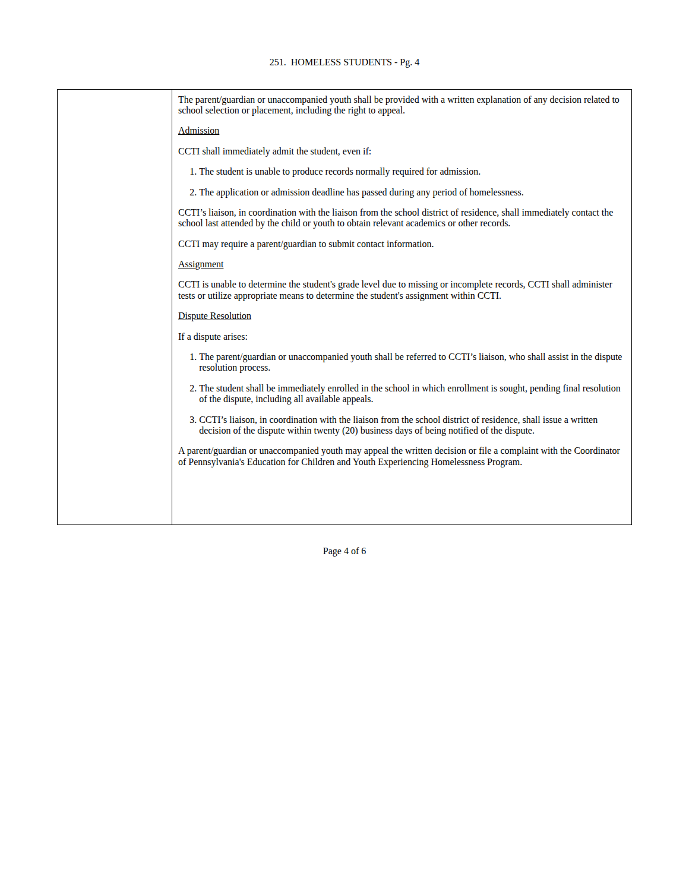251. HOMELESS STUDENTS - Pg. 4
| | The parent/guardian or unaccompanied youth shall be provided with a written explanation of any decision related to school selection or placement, including the right to appeal. Admission CCTI shall immediately admit the student, even if: The student is unable to produce records normally required for admission. The application or admission deadline has passed during any period of homelessness. CCTI’s liaison, in coordination with the liaison from the school district of residence, shall immediately contact the school last attended by the child or youth to obtain relevant academics or other records. CCTI may require a parent/guardian to submit contact information. Assignment CCTI is unable to determine the student's grade level due to missing or incomplete records, CCTI shall administer tests or utilize appropriate means to determine the student's assignment within CCTI. Dispute Resolution If a dispute arises: The parent/guardian or unaccompanied youth shall be referred to CCTI’s liaison, who shall assist in the dispute resolution process. The student shall be immediately enrolled in the school in which enrollment is sought, pending final resolution of the dispute, including all available appeals. CCTI’s liaison, in coordination with the liaison from the school district of residence, shall issue a written decision of the dispute within twenty (20) business days of being notified of the dispute. A parent/guardian or unaccompanied youth may appeal the written decision or file a complaint with the Coordinator of Pennsylvania's Education for Children and Youth Experiencing Homelessness Program. |
Page 4 of 6